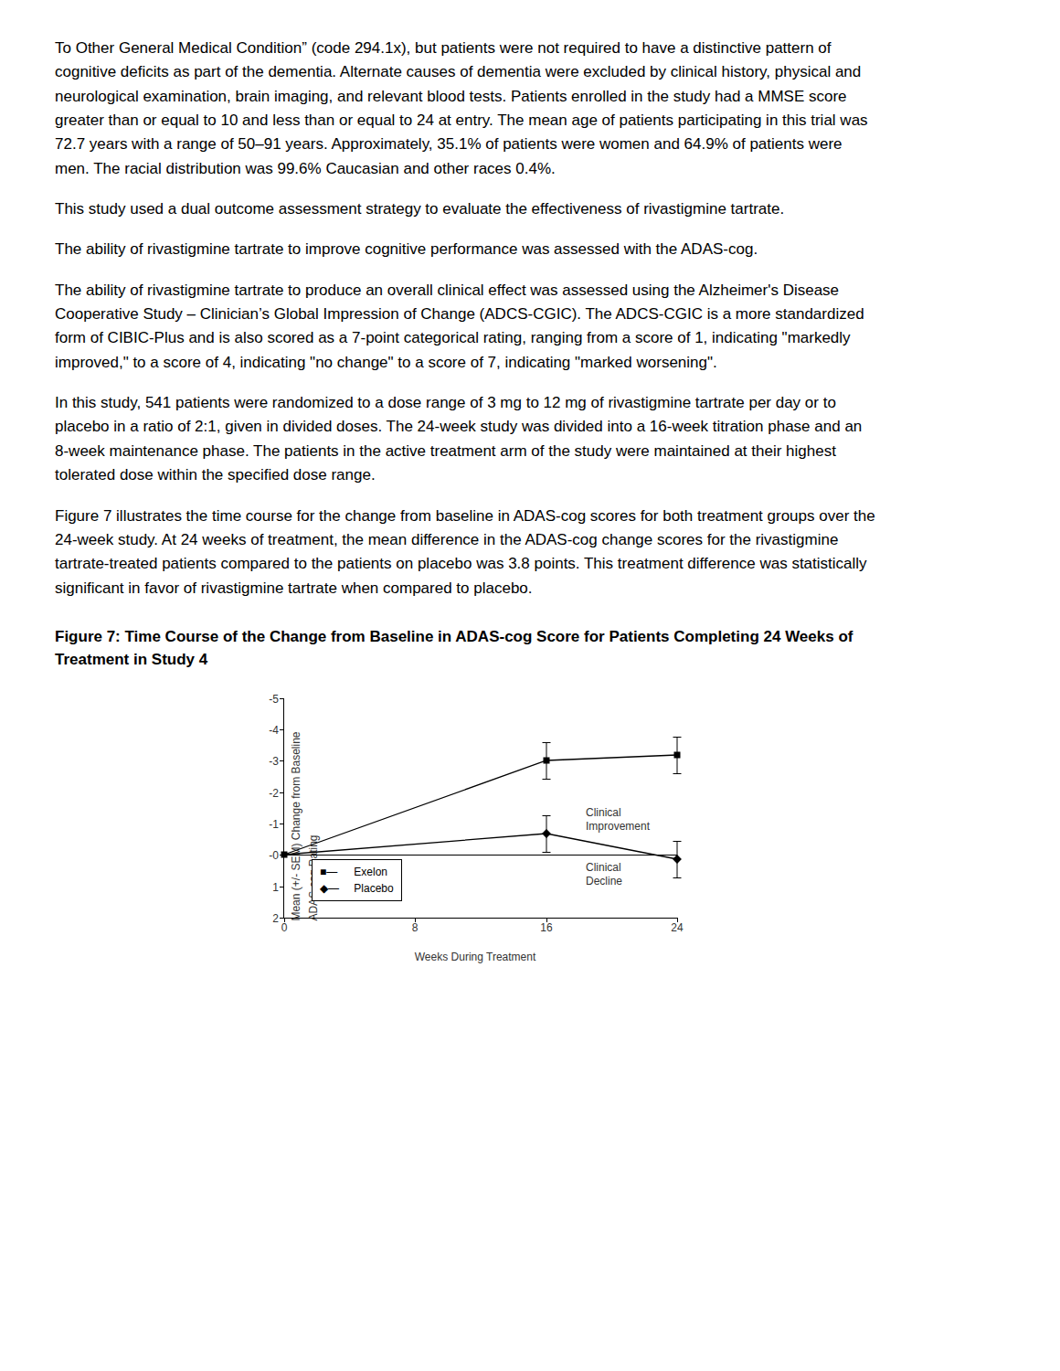To Other General Medical Condition” (code 294.1x), but patients were not required to have a distinctive pattern of cognitive deficits as part of the dementia. Alternate causes of dementia were excluded by clinical history, physical and neurological examination, brain imaging, and relevant blood tests. Patients enrolled in the study had a MMSE score greater than or equal to 10 and less than or equal to 24 at entry. The mean age of patients participating in this trial was 72.7 years with a range of 50–91 years. Approximately, 35.1% of patients were women and 64.9% of patients were men. The racial distribution was 99.6% Caucasian and other races 0.4%.
This study used a dual outcome assessment strategy to evaluate the effectiveness of rivastigmine tartrate.
The ability of rivastigmine tartrate to improve cognitive performance was assessed with the ADAS-cog.
The ability of rivastigmine tartrate to produce an overall clinical effect was assessed using the Alzheimer's Disease Cooperative Study – Clinician’s Global Impression of Change (ADCS-CGIC). The ADCS-CGIC is a more standardized form of CIBIC-Plus and is also scored as a 7-point categorical rating, ranging from a score of 1, indicating "markedly improved," to a score of 4, indicating "no change" to a score of 7, indicating "marked worsening".
In this study, 541 patients were randomized to a dose range of 3 mg to 12 mg of rivastigmine tartrate per day or to placebo in a ratio of 2:1, given in divided doses. The 24-week study was divided into a 16-week titration phase and an 8-week maintenance phase. The patients in the active treatment arm of the study were maintained at their highest tolerated dose within the specified dose range.
Figure 7 illustrates the time course for the change from baseline in ADAS-cog scores for both treatment groups over the 24-week study. At 24 weeks of treatment, the mean difference in the ADAS-cog change scores for the rivastigmine tartrate-treated patients compared to the patients on placebo was 3.8 points. This treatment difference was statistically significant in favor of rivastigmine tartrate when compared to placebo.
Figure 7: Time Course of the Change from Baseline in ADAS-cog Score for Patients Completing 24 Weeks of Treatment in Study 4
Mean (+/- SEM) Change from Baseline
ADAS-cog Rating
-5
-4
-3
-2
-1
-0
1
2
0
8
16
24
Clinical
Improvement
Clinical
Decline
■— Exelon
◆— Placebo
Weeks During Treatment